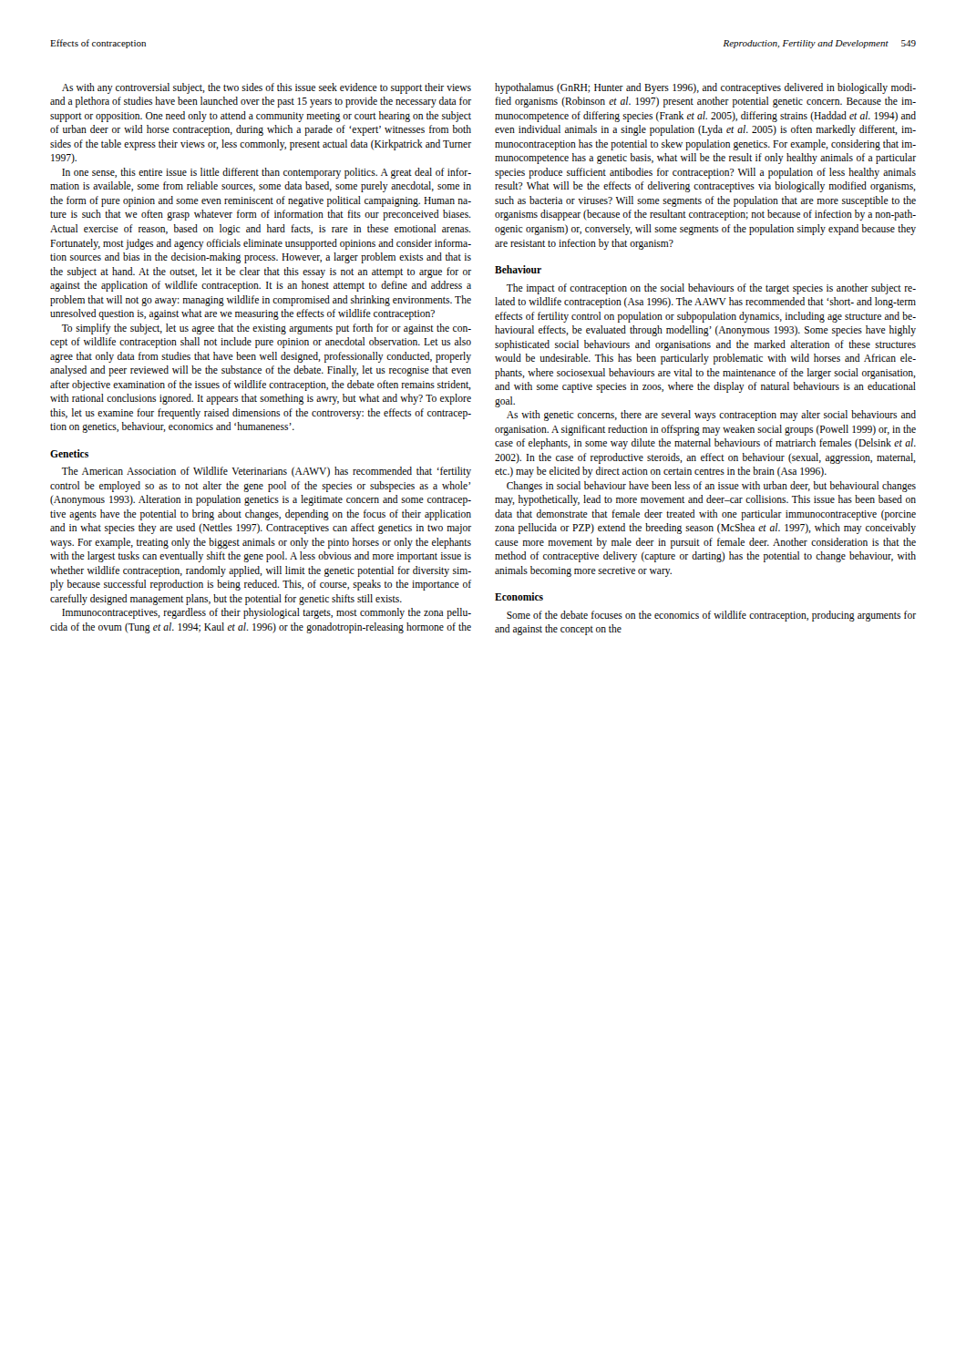Effects of contraception
Reproduction, Fertility and Development 549
As with any controversial subject, the two sides of this issue seek evidence to support their views and a plethora of studies have been launched over the past 15 years to provide the necessary data for support or opposition. One need only to attend a community meeting or court hearing on the subject of urban deer or wild horse contraception, during which a parade of ‘expert’ witnesses from both sides of the table express their views or, less commonly, present actual data (Kirkpatrick and Turner 1997).
In one sense, this entire issue is little different than contemporary politics. A great deal of information is available, some from reliable sources, some data based, some purely anecdotal, some in the form of pure opinion and some even reminiscent of negative political campaigning. Human nature is such that we often grasp whatever form of information that fits our preconceived biases. Actual exercise of reason, based on logic and hard facts, is rare in these emotional arenas. Fortunately, most judges and agency officials eliminate unsupported opinions and consider information sources and bias in the decision-making process. However, a larger problem exists and that is the subject at hand. At the outset, let it be clear that this essay is not an attempt to argue for or against the application of wildlife contraception. It is an honest attempt to define and address a problem that will not go away: managing wildlife in compromised and shrinking environments. The unresolved question is, against what are we measuring the effects of wildlife contraception?
To simplify the subject, let us agree that the existing arguments put forth for or against the concept of wildlife contraception shall not include pure opinion or anecdotal observation. Let us also agree that only data from studies that have been well designed, professionally conducted, properly analysed and peer reviewed will be the substance of the debate. Finally, let us recognise that even after objective examination of the issues of wildlife contraception, the debate often remains strident, with rational conclusions ignored. It appears that something is awry, but what and why? To explore this, let us examine four frequently raised dimensions of the controversy: the effects of contraception on genetics, behaviour, economics and ‘humaneness’.
Genetics
The American Association of Wildlife Veterinarians (AAWV) has recommended that ‘fertility control be employed so as to not alter the gene pool of the species or subspecies as a whole’ (Anonymous 1993). Alteration in population genetics is a legitimate concern and some contraceptive agents have the potential to bring about changes, depending on the focus of their application and in what species they are used (Nettles 1997). Contraceptives can affect genetics in two major ways. For example, treating only the biggest animals or only the pinto horses or only the elephants with the largest tusks can eventually shift the gene pool. A less obvious and more important issue is whether wildlife contraception, randomly applied, will limit the genetic potential for diversity simply because successful reproduction is being reduced. This, of course, speaks to the importance of carefully designed management plans, but the potential for genetic shifts still exists.
Immunocontraceptives, regardless of their physiological targets, most commonly the zona pellucida of the ovum (Tung et al. 1994; Kaul et al. 1996) or the gonadotropin-releasing hormone of the hypothalamus (GnRH; Hunter and Byers 1996), and contraceptives delivered in biologically modified organisms (Robinson et al. 1997) present another potential genetic concern. Because the immunocompetence of differing species (Frank et al. 2005), differing strains (Haddad et al. 1994) and even individual animals in a single population (Lyda et al. 2005) is often markedly different, immunocontraception has the potential to skew population genetics. For example, considering that immunocompetence has a genetic basis, what will be the result if only healthy animals of a particular species produce sufficient antibodies for contraception? Will a population of less healthy animals result? What will be the effects of delivering contraceptives via biologically modified organisms, such as bacteria or viruses? Will some segments of the population that are more susceptible to the organisms disappear (because of the resultant contraception; not because of infection by a non-pathogenic organism) or, conversely, will some segments of the population simply expand because they are resistant to infection by that organism?
Behaviour
The impact of contraception on the social behaviours of the target species is another subject related to wildlife contraception (Asa 1996). The AAWV has recommended that ‘short- and long-term effects of fertility control on population or subpopulation dynamics, including age structure and behavioural effects, be evaluated through modelling’ (Anonymous 1993). Some species have highly sophisticated social behaviours and organisations and the marked alteration of these structures would be undesirable. This has been particularly problematic with wild horses and African elephants, where sociosexual behaviours are vital to the maintenance of the larger social organisation, and with some captive species in zoos, where the display of natural behaviours is an educational goal.
As with genetic concerns, there are several ways contraception may alter social behaviours and organisation. A significant reduction in offspring may weaken social groups (Powell 1999) or, in the case of elephants, in some way dilute the maternal behaviours of matriarch females (Delsink et al. 2002). In the case of reproductive steroids, an effect on behaviour (sexual, aggression, maternal, etc.) may be elicited by direct action on certain centres in the brain (Asa 1996).
Changes in social behaviour have been less of an issue with urban deer, but behavioural changes may, hypothetically, lead to more movement and deer–car collisions. This issue has been based on data that demonstrate that female deer treated with one particular immunocontraceptive (porcine zona pellucida or PZP) extend the breeding season (McShea et al. 1997), which may conceivably cause more movement by male deer in pursuit of female deer. Another consideration is that the method of contraceptive delivery (capture or darting) has the potential to change behaviour, with animals becoming more secretive or wary.
Economics
Some of the debate focuses on the economics of wildlife contraception, producing arguments for and against the concept on the